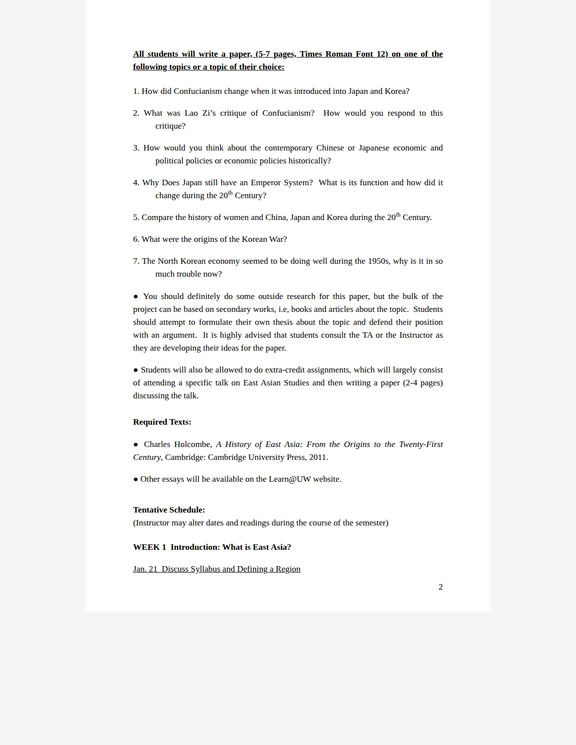All students will write a paper, (5-7 pages, Times Roman Font 12) on one of the following topics or a topic of their choice:
1. How did Confucianism change when it was introduced into Japan and Korea?
2. What was Lao Zi’s critique of Confucianism? How would you respond to this critique?
3. How would you think about the contemporary Chinese or Japanese economic and political policies or economic policies historically?
4. Why Does Japan still have an Emperor System? What is its function and how did it change during the 20th Century?
5. Compare the history of women and China, Japan and Korea during the 20th Century.
6. What were the origins of the Korean War?
7. The North Korean economy seemed to be doing well during the 1950s, why is it in so much trouble now?
● You should definitely do some outside research for this paper, but the bulk of the project can be based on secondary works, i.e, books and articles about the topic. Students should attempt to formulate their own thesis about the topic and defend their position with an argument. It is highly advised that students consult the TA or the Instructor as they are developing their ideas for the paper.
● Students will also be allowed to do extra-credit assignments, which will largely consist of attending a specific talk on East Asian Studies and then writing a paper (2-4 pages) discussing the talk.
Required Texts:
● Charles Holcombe, A History of East Asia: From the Origins to the Twenty-First Century, Cambridge: Cambridge University Press, 2011.
● Other essays will be available on the Learn@UW website.
Tentative Schedule:
(Instructor may alter dates and readings during the course of the semester)
WEEK 1 Introduction: What is East Asia?
Jan. 21 Discuss Syllabus and Defining a Region
2